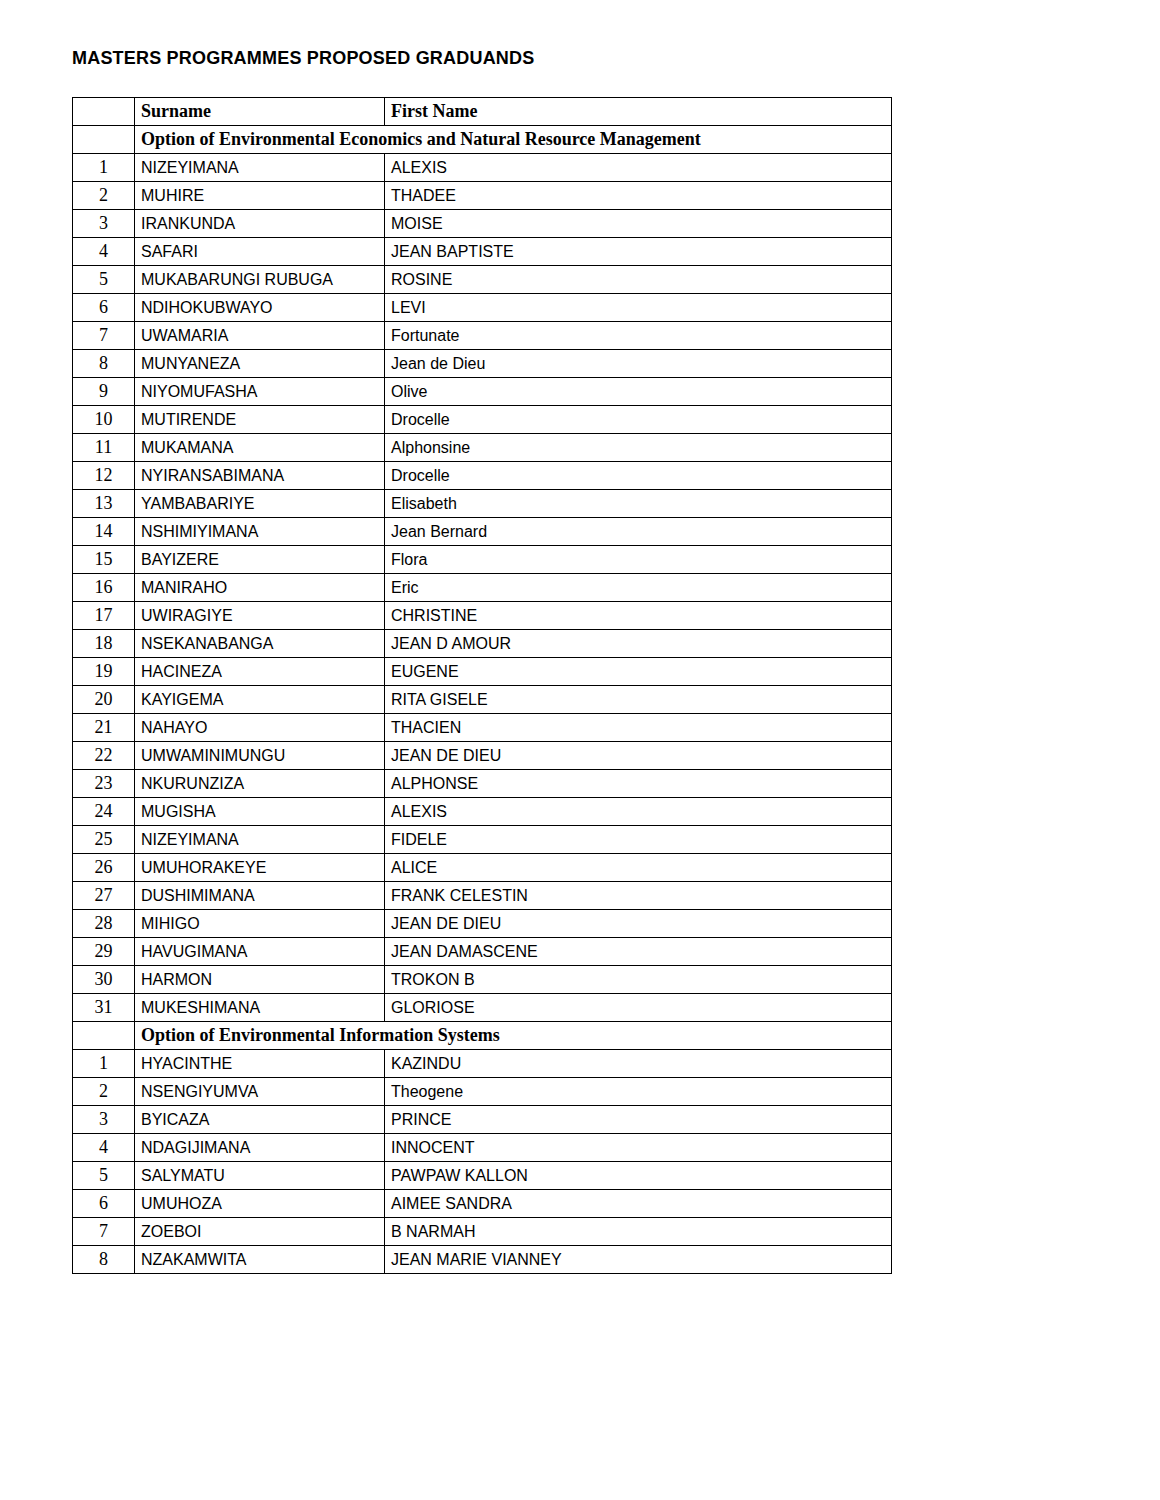MASTERS PROGRAMMES PROPOSED GRADUANDS
| | Surname | First Name |
| | Option of Environmental Economics and Natural Resource Management |
| 1 | NIZEYIMANA | ALEXIS |
| 2 | MUHIRE | THADEE |
| 3 | IRANKUNDA | MOISE |
| 4 | SAFARI | JEAN BAPTISTE |
| 5 | MUKABARUNGI RUBUGA | ROSINE |
| 6 | NDIHOKUBWAYO | LEVI |
| 7 | UWAMARIA | Fortunate |
| 8 | MUNYANEZA | Jean de Dieu |
| 9 | NIYOMUFASHA | Olive |
| 10 | MUTIRENDE | Drocelle |
| 11 | MUKAMANA | Alphonsine |
| 12 | NYIRANSABIMANA | Drocelle |
| 13 | YAMBABARIYE | Elisabeth |
| 14 | NSHIMIYIMANA | Jean Bernard |
| 15 | BAYIZERE | Flora |
| 16 | MANIRAHO | Eric |
| 17 | UWIRAGIYE | CHRISTINE |
| 18 | NSEKANABANGA | JEAN D AMOUR |
| 19 | HACINEZA | EUGENE |
| 20 | KAYIGEMA | RITA GISELE |
| 21 | NAHAYO | THACIEN |
| 22 | UMWAMINIMUNGU | JEAN DE DIEU |
| 23 | NKURUNZIZA | ALPHONSE |
| 24 | MUGISHA | ALEXIS |
| 25 | NIZEYIMANA | FIDELE |
| 26 | UMUHORAKEYE | ALICE |
| 27 | DUSHIMIMANA | FRANK CELESTIN |
| 28 | MIHIGO | JEAN DE DIEU |
| 29 | HAVUGIMANA | JEAN DAMASCENE |
| 30 | HARMON | TROKON B |
| 31 | MUKESHIMANA | GLORIOSE |
| | Option of Environmental Information Systems |
| 1 | HYACINTHE | KAZINDU |
| 2 | NSENGIYUMVA | Theogene |
| 3 | BYICAZA | PRINCE |
| 4 | NDAGIJIMANA | INNOCENT |
| 5 | SALYMATU | PAWPAW KALLON |
| 6 | UMUHOZA | AIMEE SANDRA |
| 7 | ZOEBOI | B NARMAH |
| 8 | NZAKAMWITA | JEAN MARIE VIANNEY |